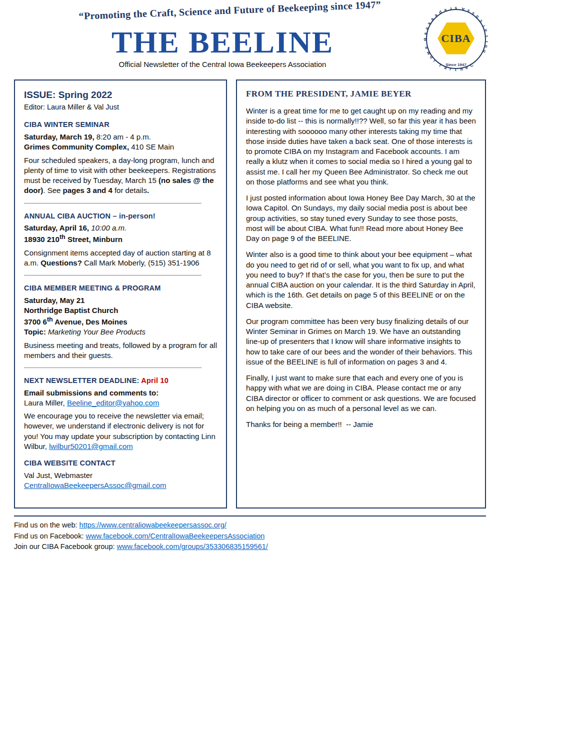“Promoting the Craft, Science and Future of Beekeeping since 1947”
THE BEELINE
Official Newsletter of the Central Iowa Beekeepers Association
C e n t r a l I o w a B e e k e e p e r s A s s o c i a t i o n
CIBA
Since 1947
ISSUE: Spring 2022
Editor: Laura Miller & Val Just
CIBA WINTER SEMINAR
Saturday, March 19, 8:20 am - 4 p.m.
Grimes Community Complex, 410 SE Main
Four scheduled speakers, a day-long program, lunch and plenty of time to visit with other beekeepers. Registrations must be received by Tuesday, March 15 (no sales @ the door). See pages 3 and 4 for details.
ANNUAL CIBA AUCTION – in-person!
Saturday, April 16, 10:00 a.m.
18930 210th Street, Minburn
Consignment items accepted day of auction starting at 8 a.m. Questions? Call Mark Moberly, (515) 351-1906
CIBA MEMBER MEETING & PROGRAM
Saturday, May 21
Northridge Baptist Church
3700 6th Avenue, Des Moines
Topic: Marketing Your Bee Products
Business meeting and treats, followed by a program for all members and their guests.
NEXT NEWSLETTER DEADLINE: April 10
Email submissions and comments to:
Laura Miller, Beeline_editor@yahoo.com
We encourage you to receive the newsletter via email; however, we understand if electronic delivery is not for you! You may update your subscription by contacting Linn Wilbur, lwilbur50201@gmail.com
CIBA WEBSITE CONTACT
Val Just, Webmaster
CentralIowaBeekeepersAssoc@gmail.com
FROM THE PRESIDENT, JAMIE BEYER
Winter is a great time for me to get caught up on my reading and my inside to-do list -- this is normally!!?? Well, so far this year it has been interesting with soooooo many other interests taking my time that those inside duties have taken a back seat. One of those interests is to promote CIBA on my Instagram and Facebook accounts. I am really a klutz when it comes to social media so I hired a young gal to assist me. I call her my Queen Bee Administrator. So check me out on those platforms and see what you think.
I just posted information about Iowa Honey Bee Day March, 30 at the Iowa Capitol. On Sundays, my daily social media post is about bee group activities, so stay tuned every Sunday to see those posts, most will be about CIBA. What fun!! Read more about Honey Bee Day on page 9 of the BEELINE.
Winter also is a good time to think about your bee equipment – what do you need to get rid of or sell, what you want to fix up, and what you need to buy? If that’s the case for you, then be sure to put the annual CIBA auction on your calendar. It is the third Saturday in April, which is the 16th. Get details on page 5 of this BEELINE or on the CIBA website.
Our program committee has been very busy finalizing details of our Winter Seminar in Grimes on March 19. We have an outstanding line-up of presenters that I know will share informative insights to how to take care of our bees and the wonder of their behaviors. This issue of the BEELINE is full of information on pages 3 and 4.
Finally, I just want to make sure that each and every one of you is happy with what we are doing in CIBA. Please contact me or any CIBA director or officer to comment or ask questions. We are focused on helping you on as much of a personal level as we can.
Thanks for being a member!! -- Jamie
Find us on the web: https://www.centraliowabeekeepersassoc.org/
Find us on Facebook: www.facebook.com/CentralIowaBeekeepersAssociation
Join our CIBA Facebook group: www.facebook.com/groups/353306835159561/